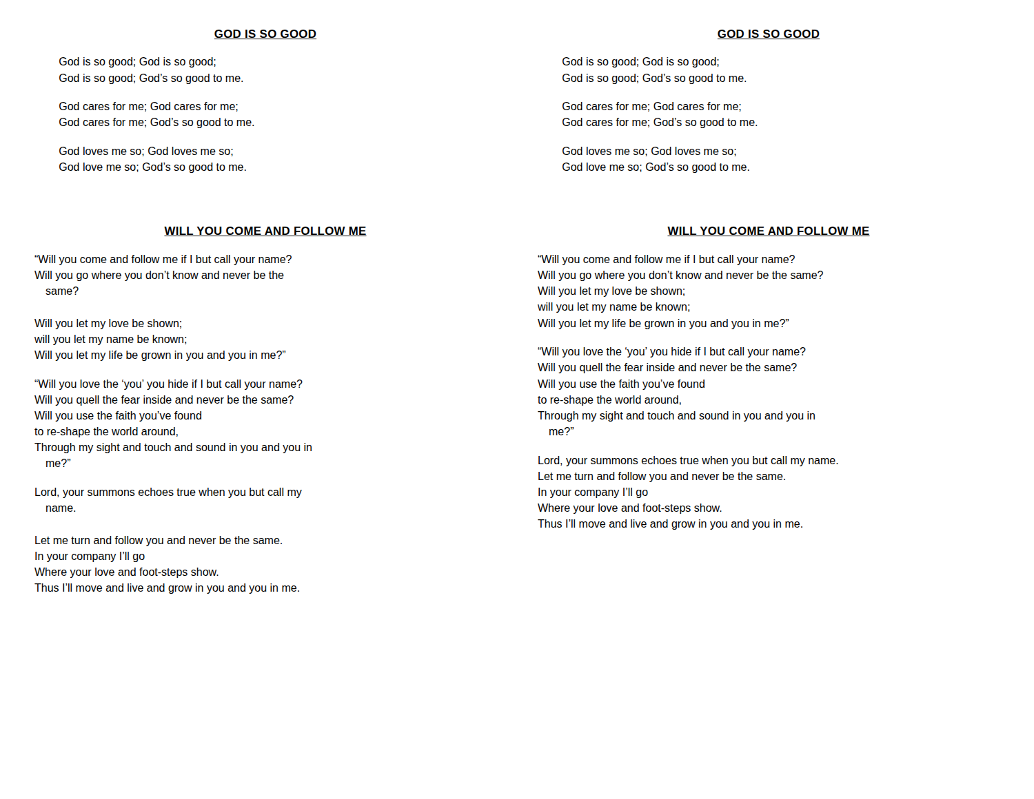GOD IS SO GOOD
God is so good; God is so good;
God is so good; God’s so good to me.
God cares for me; God cares for me;
God cares for me; God’s so good to me.
God loves me so; God loves me so;
God love me so; God’s so good to me.
WILL YOU COME AND FOLLOW ME
“Will you come and follow me if I but call your name?
Will you go where you don’t know and never be the
same?
Will you let my love be shown;
will you let my name be known;
Will you let my life be grown in you and you in me?”
“Will you love the ‘you’ you hide if I but call your name?
Will you quell the fear inside and never be the same?
Will you use the faith you’ve found
to re-shape the world around,
Through my sight and touch and sound in you and you in
me?”
Lord, your summons echoes true when you but call my
name.
Let me turn and follow you and never be the same.
In your company I’ll go
Where your love and foot-steps show.
Thus I’ll move and live and grow in you and you in me.
GOD IS SO GOOD
God is so good; God is so good;
God is so good; God’s so good to me.
God cares for me; God cares for me;
God cares for me; God’s so good to me.
God loves me so; God loves me so;
God love me so; God’s so good to me.
WILL YOU COME AND FOLLOW ME
“Will you come and follow me if I but call your name?
Will you go where you don’t know and never be the same?
Will you let my love be shown;
will you let my name be known;
Will you let my life be grown in you and you in me?”
“Will you love the ‘you’ you hide if I but call your name?
Will you quell the fear inside and never be the same?
Will you use the faith you’ve found
to re-shape the world around,
Through my sight and touch and sound in you and you in
me?”
Lord, your summons echoes true when you but call my name.
Let me turn and follow you and never be the same.
In your company I’ll go
Where your love and foot-steps show.
Thus I’ll move and live and grow in you and you in me.